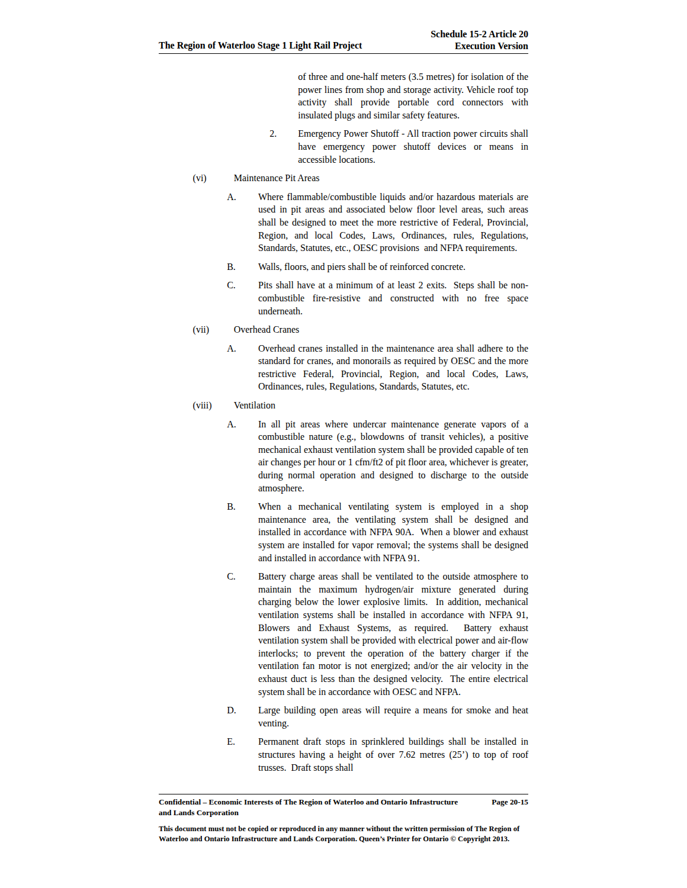The Region of Waterloo Stage 1 Light Rail Project
Schedule 15-2 Article 20
Execution Version
of three and one-half meters (3.5 metres) for isolation of the power lines from shop and storage activity. Vehicle roof top activity shall provide portable cord connectors with insulated plugs and similar safety features.
2.
Emergency Power Shutoff - All traction power circuits shall have emergency power shutoff devices or means in accessible locations.
(vi)
Maintenance Pit Areas
A.
Where flammable/combustible liquids and/or hazardous materials are used in pit areas and associated below floor level areas, such areas shall be designed to meet the more restrictive of Federal, Provincial, Region, and local Codes, Laws, Ordinances, rules, Regulations, Standards, Statutes, etc., OESC provisions and NFPA requirements.
B.
Walls, floors, and piers shall be of reinforced concrete.
C.
Pits shall have at a minimum of at least 2 exits. Steps shall be non-combustible fire-resistive and constructed with no free space underneath.
(vii)
Overhead Cranes
A.
Overhead cranes installed in the maintenance area shall adhere to the standard for cranes, and monorails as required by OESC and the more restrictive Federal, Provincial, Region, and local Codes, Laws, Ordinances, rules, Regulations, Standards, Statutes, etc.
(viii)
Ventilation
A.
In all pit areas where undercar maintenance generate vapors of a combustible nature (e.g., blowdowns of transit vehicles), a positive mechanical exhaust ventilation system shall be provided capable of ten air changes per hour or 1 cfm/ft2 of pit floor area, whichever is greater, during normal operation and designed to discharge to the outside atmosphere.
B.
When a mechanical ventilating system is employed in a shop maintenance area, the ventilating system shall be designed and installed in accordance with NFPA 90A. When a blower and exhaust system are installed for vapor removal; the systems shall be designed and installed in accordance with NFPA 91.
C.
Battery charge areas shall be ventilated to the outside atmosphere to maintain the maximum hydrogen/air mixture generated during charging below the lower explosive limits. In addition, mechanical ventilation systems shall be installed in accordance with NFPA 91, Blowers and Exhaust Systems, as required. Battery exhaust ventilation system shall be provided with electrical power and air-flow interlocks; to prevent the operation of the battery charger if the ventilation fan motor is not energized; and/or the air velocity in the exhaust duct is less than the designed velocity. The entire electrical system shall be in accordance with OESC and NFPA.
D.
Large building open areas will require a means for smoke and heat venting.
E.
Permanent draft stops in sprinklered buildings shall be installed in structures having a height of over 7.62 metres (25’) to top of roof trusses. Draft stops shall
Confidential – Economic Interests of The Region of Waterloo and Ontario Infrastructure and Lands Corporation
Page 20-15
This document must not be copied or reproduced in any manner without the written permission of The Region of Waterloo and Ontario Infrastructure and Lands Corporation. Queen’s Printer for Ontario © Copyright 2013.